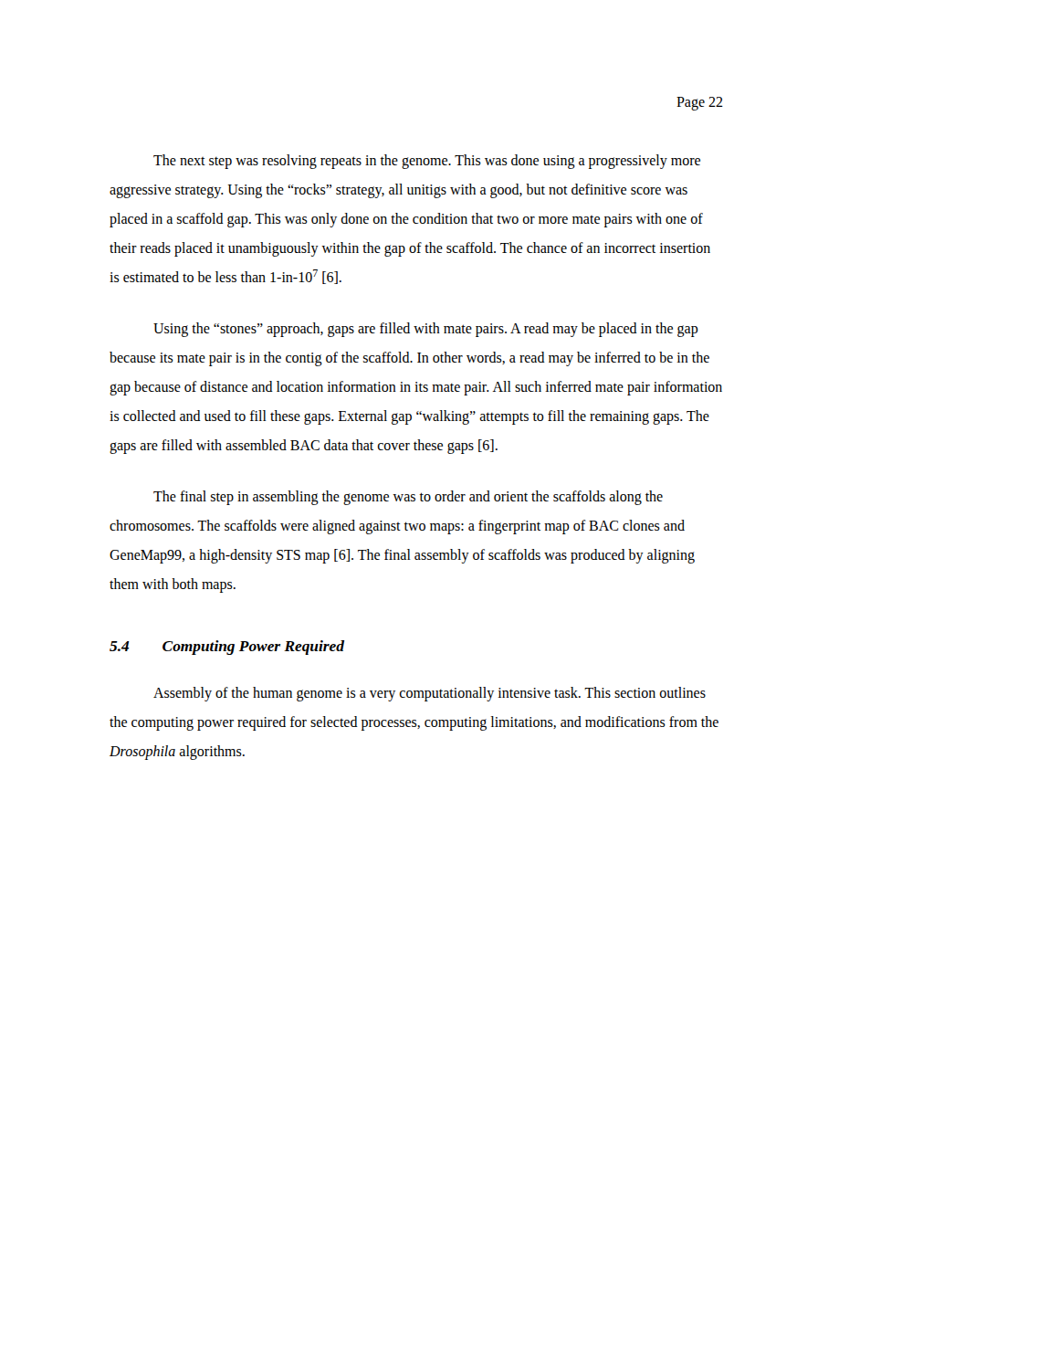Page 22
The next step was resolving repeats in the genome. This was done using a progressively more aggressive strategy. Using the “rocks” strategy, all unitigs with a good, but not definitive score was placed in a scaffold gap. This was only done on the condition that two or more mate pairs with one of their reads placed it unambiguously within the gap of the scaffold. The chance of an incorrect insertion is estimated to be less than 1-in-107 [6].
Using the “stones” approach, gaps are filled with mate pairs. A read may be placed in the gap because its mate pair is in the contig of the scaffold. In other words, a read may be inferred to be in the gap because of distance and location information in its mate pair. All such inferred mate pair information is collected and used to fill these gaps. External gap “walking” attempts to fill the remaining gaps. The gaps are filled with assembled BAC data that cover these gaps [6].
The final step in assembling the genome was to order and orient the scaffolds along the chromosomes. The scaffolds were aligned against two maps: a fingerprint map of BAC clones and GeneMap99, a high-density STS map [6]. The final assembly of scaffolds was produced by aligning them with both maps.
5.4 Computing Power Required
Assembly of the human genome is a very computationally intensive task. This section outlines the computing power required for selected processes, computing limitations, and modifications from the Drosophila algorithms.